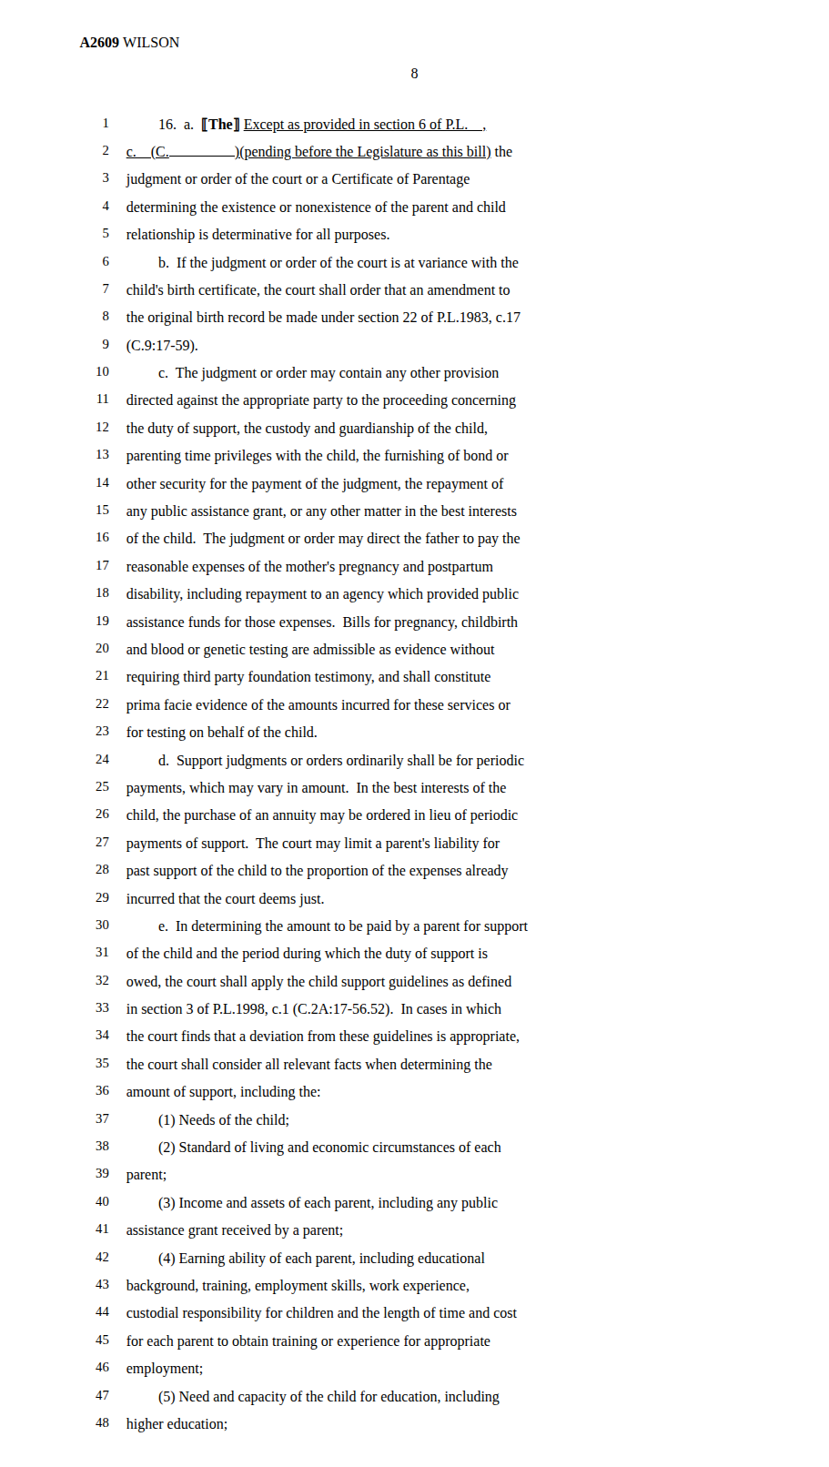A2609 WILSON
8
16. a. ⟦The⟧ Except as provided in section 6 of P.L. ,
c. (C. )(pending before the Legislature as this bill) the
judgment or order of the court or a Certificate of Parentage
determining the existence or nonexistence of the parent and child
relationship is determinative for all purposes.
b. If the judgment or order of the court is at variance with the
child's birth certificate, the court shall order that an amendment to
the original birth record be made under section 22 of P.L.1983, c.17
(C.9:17-59).
c. The judgment or order may contain any other provision
directed against the appropriate party to the proceeding concerning
the duty of support, the custody and guardianship of the child,
parenting time privileges with the child, the furnishing of bond or
other security for the payment of the judgment, the repayment of
any public assistance grant, or any other matter in the best interests
of the child. The judgment or order may direct the father to pay the
reasonable expenses of the mother's pregnancy and postpartum
disability, including repayment to an agency which provided public
assistance funds for those expenses. Bills for pregnancy, childbirth
and blood or genetic testing are admissible as evidence without
requiring third party foundation testimony, and shall constitute
prima facie evidence of the amounts incurred for these services or
for testing on behalf of the child.
d. Support judgments or orders ordinarily shall be for periodic
payments, which may vary in amount. In the best interests of the
child, the purchase of an annuity may be ordered in lieu of periodic
payments of support. The court may limit a parent's liability for
past support of the child to the proportion of the expenses already
incurred that the court deems just.
e. In determining the amount to be paid by a parent for support
of the child and the period during which the duty of support is
owed, the court shall apply the child support guidelines as defined
in section 3 of P.L.1998, c.1 (C.2A:17-56.52). In cases in which
the court finds that a deviation from these guidelines is appropriate,
the court shall consider all relevant facts when determining the
amount of support, including the:
(1) Needs of the child;
(2) Standard of living and economic circumstances of each
parent;
(3) Income and assets of each parent, including any public
assistance grant received by a parent;
(4) Earning ability of each parent, including educational
background, training, employment skills, work experience,
custodial responsibility for children and the length of time and cost
for each parent to obtain training or experience for appropriate
employment;
(5) Need and capacity of the child for education, including
higher education;